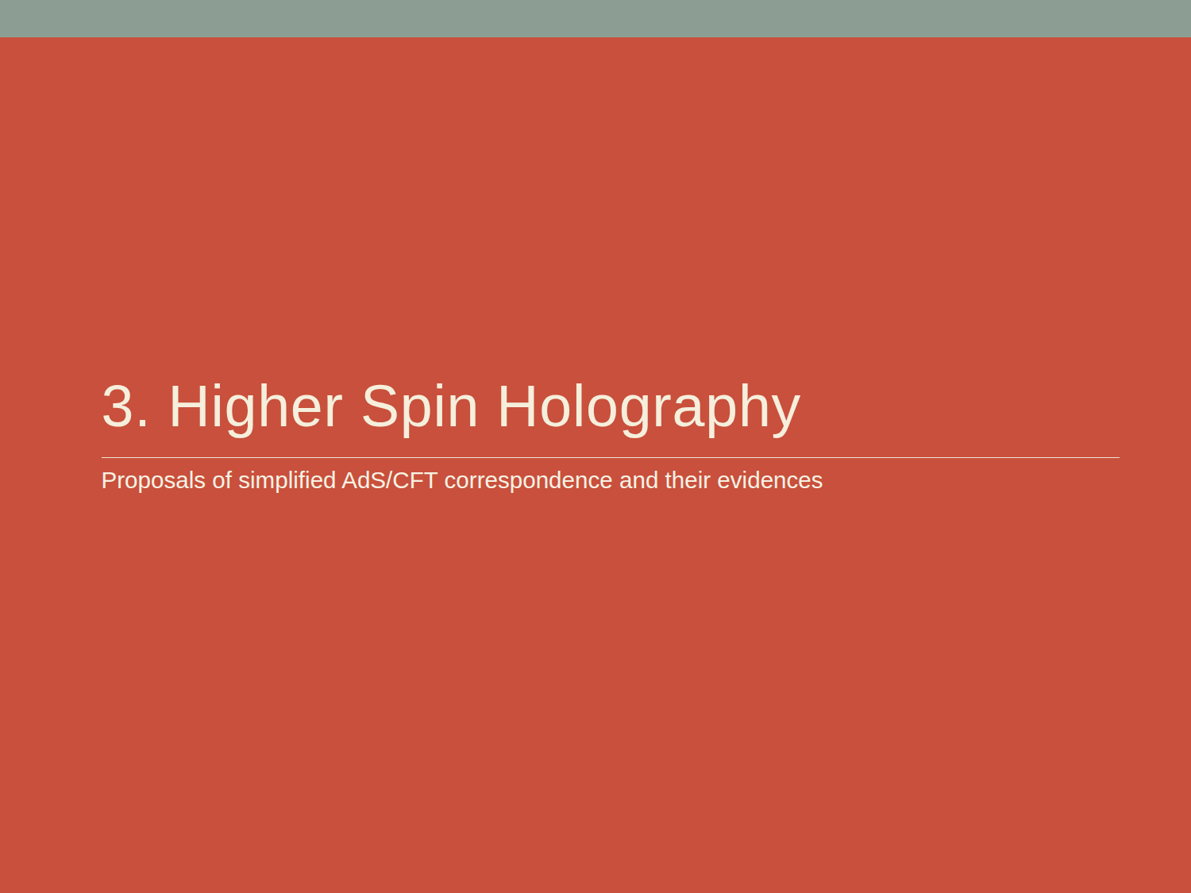3. Higher Spin Holography
Proposals of simplified AdS/CFT correspondence and their evidences